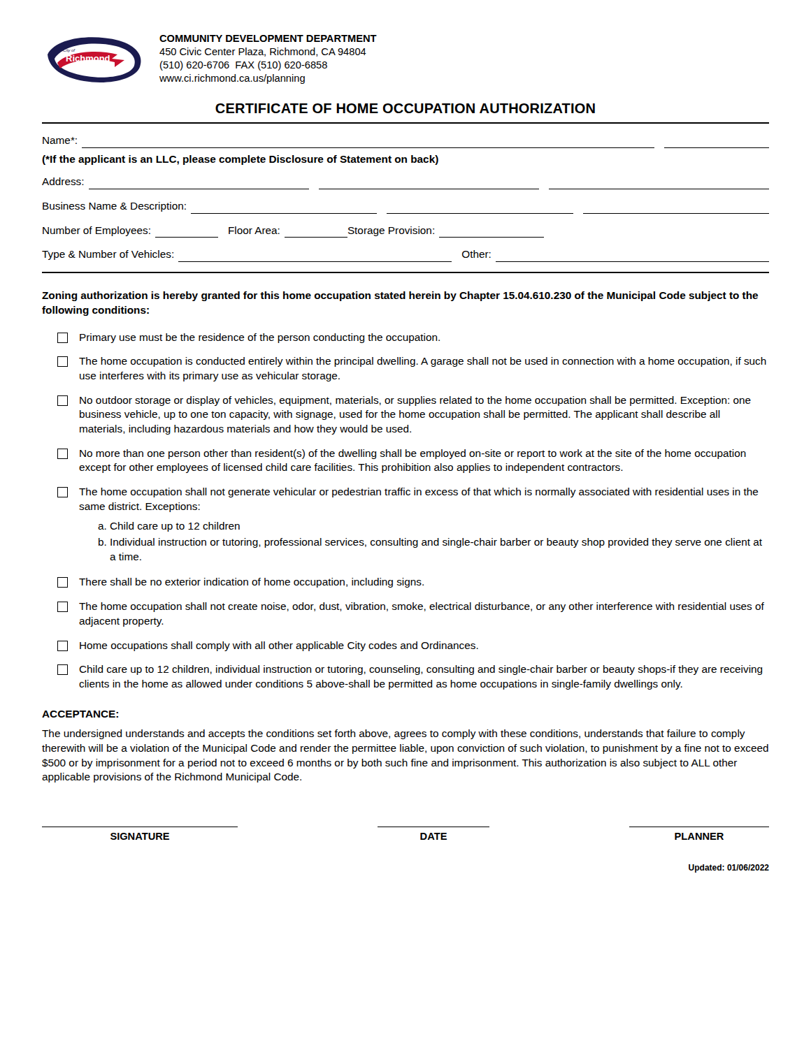City of Richmond
COMMUNITY DEVELOPMENT DEPARTMENT
450 Civic Center Plaza, Richmond, CA 94804
(510) 620-6706 FAX (510) 620-6858
www.ci.richmond.ca.us/planning
CERTIFICATE OF HOME OCCUPATION AUTHORIZATION
Name*:
(*If the applicant is an LLC, please complete Disclosure of Statement on back)
Address:
Business Name & Description:
Number of Employees: Floor Area: Storage Provision:
Type & Number of Vehicles: Other:
Zoning authorization is hereby granted for this home occupation stated herein by Chapter 15.04.610.230 of the Municipal Code subject to the following conditions:
Primary use must be the residence of the person conducting the occupation.
The home occupation is conducted entirely within the principal dwelling. A garage shall not be used in connection with a home occupation, if such use interferes with its primary use as vehicular storage.
No outdoor storage or display of vehicles, equipment, materials, or supplies related to the home occupation shall be permitted. Exception: one business vehicle, up to one ton capacity, with signage, used for the home occupation shall be permitted. The applicant shall describe all materials, including hazardous materials and how they would be used.
No more than one person other than resident(s) of the dwelling shall be employed on-site or report to work at the site of the home occupation except for other employees of licensed child care facilities. This prohibition also applies to independent contractors.
The home occupation shall not generate vehicular or pedestrian traffic in excess of that which is normally associated with residential uses in the same district. Exceptions:
Child care up to 12 children
Individual instruction or tutoring, professional services, consulting and single-chair barber or beauty shop provided they serve one client at a time.
There shall be no exterior indication of home occupation, including signs.
The home occupation shall not create noise, odor, dust, vibration, smoke, electrical disturbance, or any other interference with residential uses of adjacent property.
Home occupations shall comply with all other applicable City codes and Ordinances.
Child care up to 12 children, individual instruction or tutoring, counseling, consulting and single-chair barber or beauty shops-if they are receiving clients in the home as allowed under conditions 5 above-shall be permitted as home occupations in single-family dwellings only.
ACCEPTANCE:
The undersigned understands and accepts the conditions set forth above, agrees to comply with these conditions, understands that failure to comply therewith will be a violation of the Municipal Code and render the permittee liable, upon conviction of such violation, to punishment by a fine not to exceed $500 or by imprisonment for a period not to exceed 6 months or by both such fine and imprisonment. This authorization is also subject to ALL other applicable provisions of the Richmond Municipal Code.
SIGNATURE
DATE
PLANNER
Updated: 01/06/2022